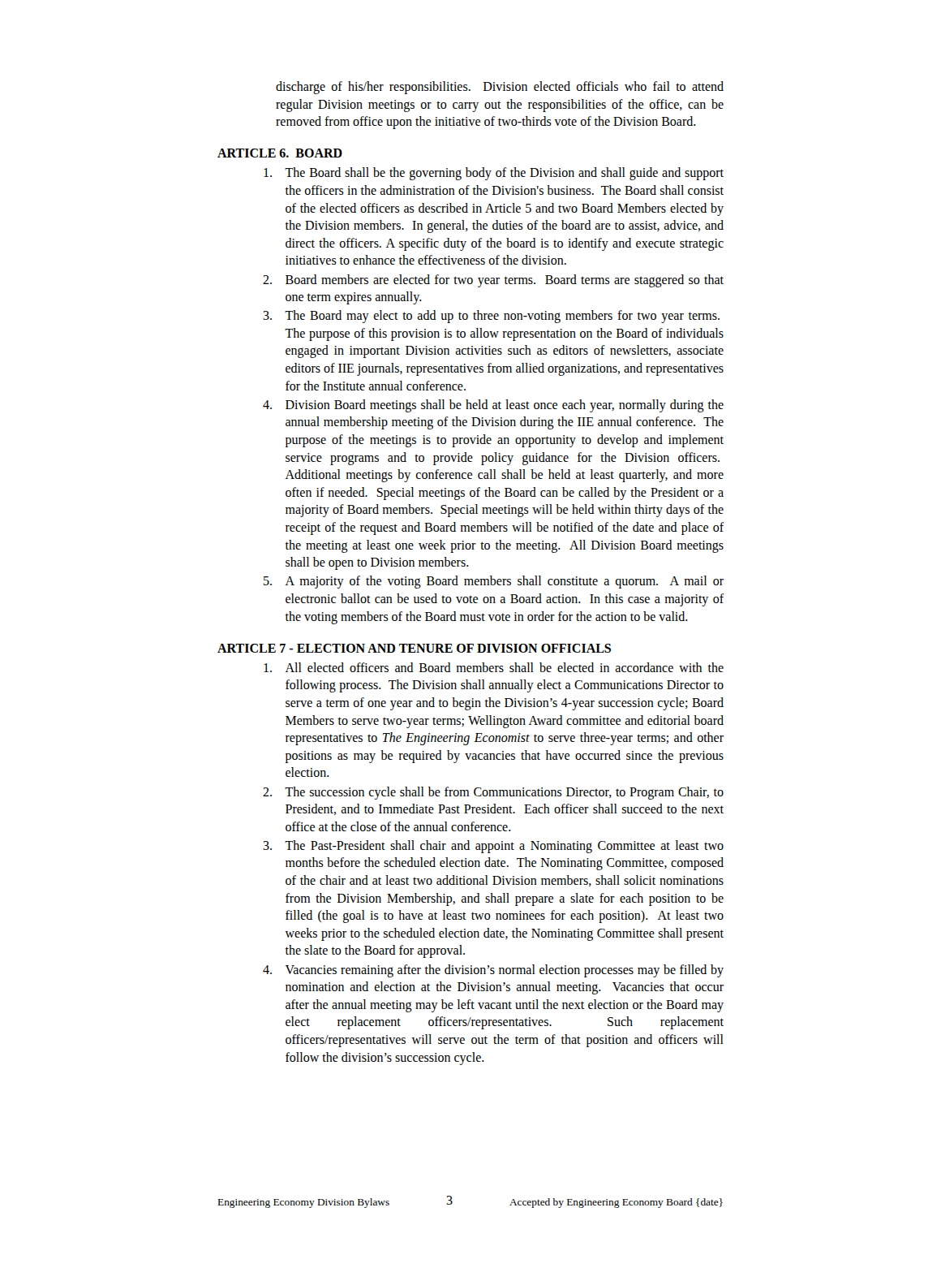discharge of his/her responsibilities. Division elected officials who fail to attend regular Division meetings or to carry out the responsibilities of the office, can be removed from office upon the initiative of two-thirds vote of the Division Board.
ARTICLE 6. BOARD
The Board shall be the governing body of the Division and shall guide and support the officers in the administration of the Division's business. The Board shall consist of the elected officers as described in Article 5 and two Board Members elected by the Division members. In general, the duties of the board are to assist, advice, and direct the officers. A specific duty of the board is to identify and execute strategic initiatives to enhance the effectiveness of the division.
Board members are elected for two year terms. Board terms are staggered so that one term expires annually.
The Board may elect to add up to three non-voting members for two year terms. The purpose of this provision is to allow representation on the Board of individuals engaged in important Division activities such as editors of newsletters, associate editors of IIE journals, representatives from allied organizations, and representatives for the Institute annual conference.
Division Board meetings shall be held at least once each year, normally during the annual membership meeting of the Division during the IIE annual conference. The purpose of the meetings is to provide an opportunity to develop and implement service programs and to provide policy guidance for the Division officers. Additional meetings by conference call shall be held at least quarterly, and more often if needed. Special meetings of the Board can be called by the President or a majority of Board members. Special meetings will be held within thirty days of the receipt of the request and Board members will be notified of the date and place of the meeting at least one week prior to the meeting. All Division Board meetings shall be open to Division members.
A majority of the voting Board members shall constitute a quorum. A mail or electronic ballot can be used to vote on a Board action. In this case a majority of the voting members of the Board must vote in order for the action to be valid.
ARTICLE 7 - ELECTION AND TENURE OF DIVISION OFFICIALS
All elected officers and Board members shall be elected in accordance with the following process. The Division shall annually elect a Communications Director to serve a term of one year and to begin the Division’s 4-year succession cycle; Board Members to serve two-year terms; Wellington Award committee and editorial board representatives to The Engineering Economist to serve three-year terms; and other positions as may be required by vacancies that have occurred since the previous election.
The succession cycle shall be from Communications Director, to Program Chair, to President, and to Immediate Past President. Each officer shall succeed to the next office at the close of the annual conference.
The Past-President shall chair and appoint a Nominating Committee at least two months before the scheduled election date. The Nominating Committee, composed of the chair and at least two additional Division members, shall solicit nominations from the Division Membership, and shall prepare a slate for each position to be filled (the goal is to have at least two nominees for each position). At least two weeks prior to the scheduled election date, the Nominating Committee shall present the slate to the Board for approval.
Vacancies remaining after the division’s normal election processes may be filled by nomination and election at the Division’s annual meeting. Vacancies that occur after the annual meeting may be left vacant until the next election or the Board may elect replacement officers/representatives. Such replacement officers/representatives will serve out the term of that position and officers will follow the division’s succession cycle.
Engineering Economy Division Bylaws
3
Accepted by Engineering Economy Board {date}